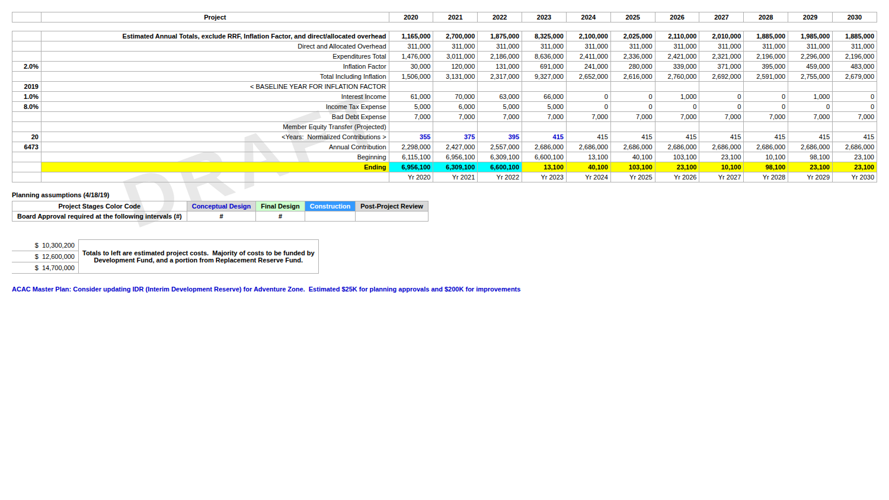DRAFT
| | Project | 2020 | 2021 | 2022 | 2023 | 2024 | 2025 | 2026 | 2027 | 2028 | 2029 | 2030 |
| | Estimated Annual Totals, exclude RRF, Inflation Factor, and direct/allocated overhead | 1,165,000 | 2,700,000 | 1,875,000 | 8,325,000 | 2,100,000 | 2,025,000 | 2,110,000 | 2,010,000 | 1,885,000 | 1,985,000 | 1,885,000 |
| | Direct and Allocated Overhead | 311,000 | 311,000 | 311,000 | 311,000 | 311,000 | 311,000 | 311,000 | 311,000 | 311,000 | 311,000 | 311,000 |
| | Expenditures Total | 1,476,000 | 3,011,000 | 2,186,000 | 8,636,000 | 2,411,000 | 2,336,000 | 2,421,000 | 2,321,000 | 2,196,000 | 2,296,000 | 2,196,000 |
| 2.0% | Inflation Factor | 30,000 | 120,000 | 131,000 | 691,000 | 241,000 | 280,000 | 339,000 | 371,000 | 395,000 | 459,000 | 483,000 |
| | Total Including Inflation | 1,506,000 | 3,131,000 | 2,317,000 | 9,327,000 | 2,652,000 | 2,616,000 | 2,760,000 | 2,692,000 | 2,591,000 | 2,755,000 | 2,679,000 |
| 2019 | < BASELINE YEAR FOR INFLATION FACTOR | | | | | | | | | | | |
| 1.0% | Interest Income | 61,000 | 70,000 | 63,000 | 66,000 | 0 | 0 | 1,000 | 0 | 0 | 1,000 | 0 |
| 8.0% | Income Tax Expense | 5,000 | 6,000 | 5,000 | 5,000 | 0 | 0 | 0 | 0 | 0 | 0 | 0 |
| | Bad Debt Expense | 7,000 | 7,000 | 7,000 | 7,000 | 7,000 | 7,000 | 7,000 | 7,000 | 7,000 | 7,000 | 7,000 |
| | Member Equity Transfer (Projected) | | | | | | | | | | | |
| 20 | <Years: Normalized Contributions > | 355 | 375 | 395 | 415 | 415 | 415 | 415 | 415 | 415 | 415 | 415 |
| 6473 | Annual Contribution | 2,298,000 | 2,427,000 | 2,557,000 | 2,686,000 | 2,686,000 | 2,686,000 | 2,686,000 | 2,686,000 | 2,686,000 | 2,686,000 | 2,686,000 |
| | Beginning | 6,115,100 | 6,956,100 | 6,309,100 | 6,600,100 | 13,100 | 40,100 | 103,100 | 23,100 | 10,100 | 98,100 | 23,100 |
| | Ending | 6,956,100 | 6,309,100 | 6,600,100 | 13,100 | 40,100 | 103,100 | 23,100 | 10,100 | 98,100 | 23,100 | 23,100 |
| | | Yr 2020 | Yr 2021 | Yr 2022 | Yr 2023 | Yr 2024 | Yr 2025 | Yr 2026 | Yr 2027 | Yr 2028 | Yr 2029 | Yr 2030 |
Planning assumptions (4/18/19)
| Project Stages Color Code | Conceptual Design | Final Design | Construction | Post-Project Review |
| Board Approval required at the following intervals (#) | # | # | | |
| $ 10,300,200 | Totals to left are estimated project costs. Majority of costs to be funded by Development Fund, and a portion from Replacement Reserve Fund. |
| $ 12,600,000 |
| $ 14,700,000 |
ACAC Master Plan: Consider updating IDR (Interim Development Reserve) for Adventure Zone. Estimated $25K for planning approvals and $200K for improvements